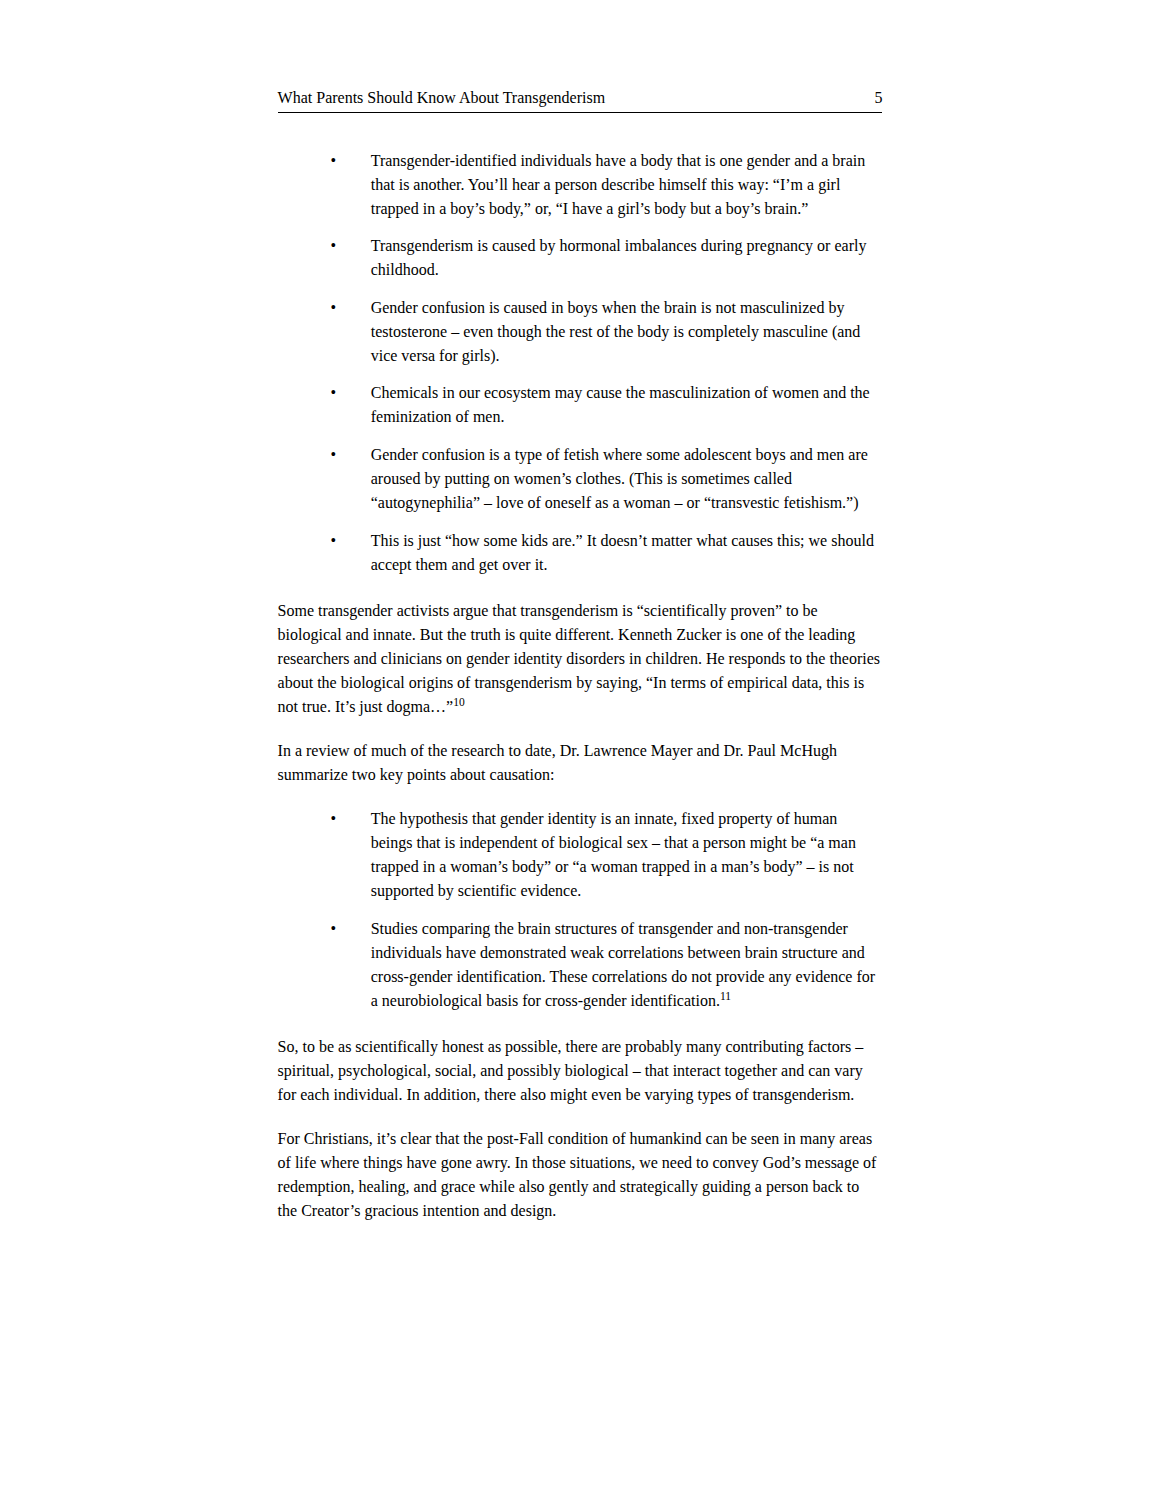What Parents Should Know About Transgenderism 5
Transgender-identified individuals have a body that is one gender and a brain that is another. You’ll hear a person describe himself this way: “I’m a girl trapped in a boy’s body,” or, “I have a girl’s body but a boy’s brain.”
Transgenderism is caused by hormonal imbalances during pregnancy or early childhood.
Gender confusion is caused in boys when the brain is not masculinized by testosterone – even though the rest of the body is completely masculine (and vice versa for girls).
Chemicals in our ecosystem may cause the masculinization of women and the feminization of men.
Gender confusion is a type of fetish where some adolescent boys and men are aroused by putting on women’s clothes. (This is sometimes called “autogynephilia” – love of oneself as a woman – or “transvestic fetishism.”)
This is just “how some kids are.” It doesn’t matter what causes this; we should accept them and get over it.
Some transgender activists argue that transgenderism is “scientifically proven” to be biological and innate. But the truth is quite different. Kenneth Zucker is one of the leading researchers and clinicians on gender identity disorders in children. He responds to the theories about the biological origins of transgenderism by saying, “In terms of empirical data, this is not true. It’s just dogma…”10
In a review of much of the research to date, Dr. Lawrence Mayer and Dr. Paul McHugh summarize two key points about causation:
The hypothesis that gender identity is an innate, fixed property of human beings that is independent of biological sex – that a person might be “a man trapped in a woman’s body” or “a woman trapped in a man’s body” – is not supported by scientific evidence.
Studies comparing the brain structures of transgender and non-transgender individuals have demonstrated weak correlations between brain structure and cross-gender identification. These correlations do not provide any evidence for a neurobiological basis for cross-gender identification.11
So, to be as scientifically honest as possible, there are probably many contributing factors – spiritual, psychological, social, and possibly biological – that interact together and can vary for each individual. In addition, there also might even be varying types of transgenderism.
For Christians, it’s clear that the post-Fall condition of humankind can be seen in many areas of life where things have gone awry. In those situations, we need to convey God’s message of redemption, healing, and grace while also gently and strategically guiding a person back to the Creator’s gracious intention and design.